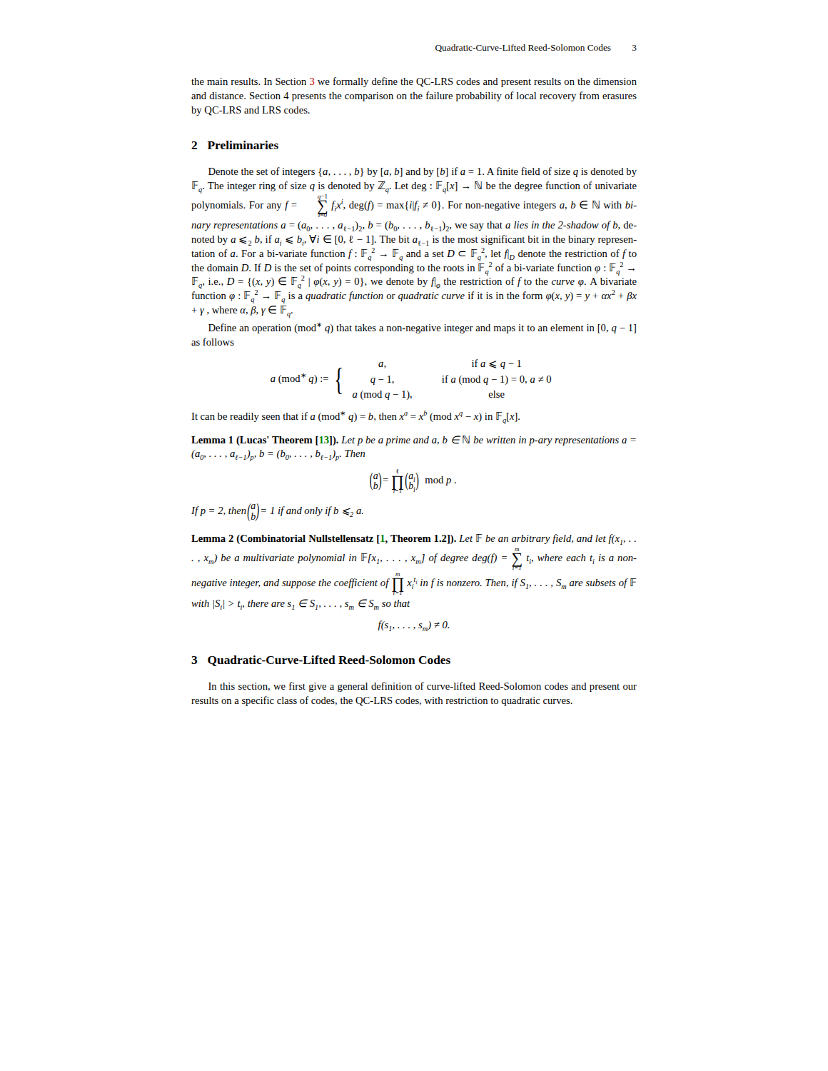Quadratic-Curve-Lifted Reed-Solomon Codes 3
the main results. In Section 3 we formally define the QC-LRS codes and present results on the dimension and distance. Section 4 presents the comparison on the failure probability of local recovery from erasures by QC-LRS and LRS codes.
2 Preliminaries
Denote the set of integers {a, . . . , b} by [a, b] and by [b] if a = 1. A finite field of size q is denoted by 𝔽q. The integer ring of size q is denoted by ℤq. Let deg : 𝔽q[x] → ℕ be the degree function of univariate polynomials. For any f = q−1∑i=0 fixi, deg(f) = max{i|fi ≠ 0}. For non-negative integers a, b ∈ ℕ with binary representations a = (a0, . . . , aℓ−1)2, b = (b0, . . . , bℓ−1)2, we say that a lies in the 2-shadow of b, denoted by a ⩽2 b, if ai ⩽ bi, ∀i ∈ [0, ℓ − 1]. The bit aℓ−1 is the most significant bit in the binary representation of a. For a bi-variate function f : 𝔽q2 → 𝔽q and a set D ⊂ 𝔽q2, let f|D denote the restriction of f to the domain D. If D is the set of points corresponding to the roots in 𝔽q2 of a bi-variate function φ : 𝔽q2 → 𝔽q, i.e., D = {(x, y) ∈ 𝔽q2 | φ(x, y) = 0}, we denote by f|φ the restriction of f to the curve φ. A bivariate function φ : 𝔽q2 → 𝔽q is a quadratic function or quadratic curve if it is in the form φ(x, y) = y + αx2 + βx + γ , where α, β, γ ∈ 𝔽q.
Define an operation (mod∗ q) that takes a non-negative integer and maps it to an element in [0, q − 1] as follows
a (mod∗ q) := {
| a , | if a ⩽ q − 1 |
| q − 1, | if a (mod q − 1) = 0, a ≠ 0 |
| a (mod q − 1), | else |
It can be readily seen that if a (mod∗ q) = b, then xa = xb (mod xq − x) in 𝔽q[x].
Lemma 1 (Lucas' Theorem [13]). Let p be a prime and a, b ∈ ℕ be written in p-ary representations a = (a0, . . . , aℓ−1)p, b = (b0, . . . , bℓ−1)p. Then
ab = ℓ∏i=1 ai bi mod p .
If p = 2, then ab = 1 if and only if b ⩽2 a.
Lemma 2 (Combinatorial Nullstellensatz [1, Theorem 1.2]). Let 𝔽 be an arbitrary field, and let f(x1, . . . , xm) be a multivariate polynomial in 𝔽[x1, . . . , xm] of degree deg(f) = m∑i=1 ti, where each ti is a non-negative integer, and suppose the coefficient of m∏i=1 xiti in f is nonzero. Then, if S1, . . . , Sm are subsets of 𝔽 with |Si| > ti, there are s1 ∈ S1, . . . , sm ∈ Sm so that
f(s1, . . . , sm) ≠ 0.
3 Quadratic-Curve-Lifted Reed-Solomon Codes
In this section, we first give a general definition of curve-lifted Reed-Solomon codes and present our results on a specific class of codes, the QC-LRS codes, with restriction to quadratic curves.